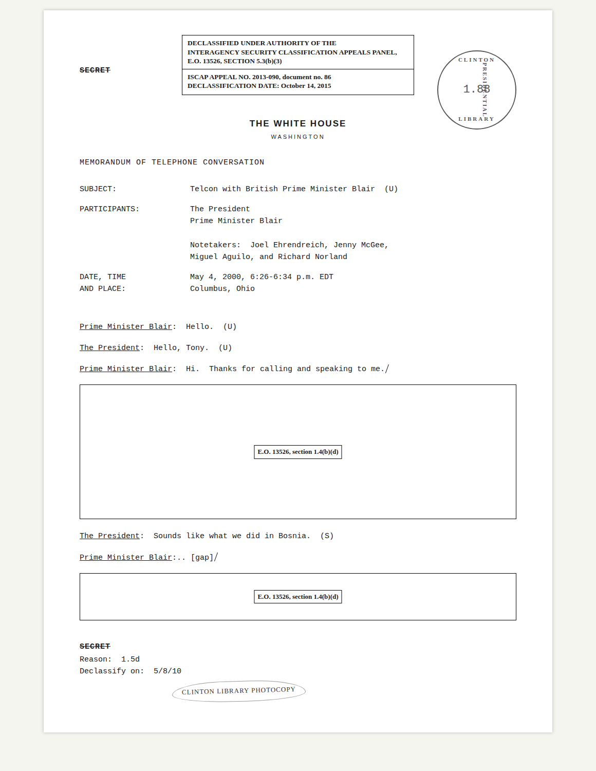SECRET
DECLASSIFIED UNDER AUTHORITY OF THE
INTERAGENCY SECURITY CLASSIFICATION APPEALS PANEL,
E.O. 13526, SECTION 5.3(b)(3)
ISCAP APPEAL NO. 2013-090, document no. 86
DECLASSIFICATION DATE: October 14, 2015
CLINTON
PRESIDENTIAL
1.88
LIBRARY
THE WHITE HOUSE
WASHINGTON
MEMORANDUM OF TELEPHONE CONVERSATION
| SUBJECT: | Telcon with British Prime Minister Blair (U) |
| PARTICIPANTS: | The President Prime Minister Blair Notetakers: Joel Ehrendreich, Jenny McGee, Miguel Aguilo, and Richard Norland |
| DATE, TIME AND PLACE: | May 4, 2000, 6:26-6:34 p.m. EDT Columbus, Ohio |
Prime Minister Blair: Hello. (U)
The President: Hello, Tony. (U)
Prime Minister Blair: Hi. Thanks for calling and speaking to me.
E.O. 13526, section 1.4(b)(d)
The President: Sounds like what we did in Bosnia. (S)
Prime Minister Blair:.. [gap]
E.O. 13526, section 1.4(b)(d)
SECRET
Reason: 1.5d
Declassify on: 5/8/10
CLINTON LIBRARY PHOTOCOPY